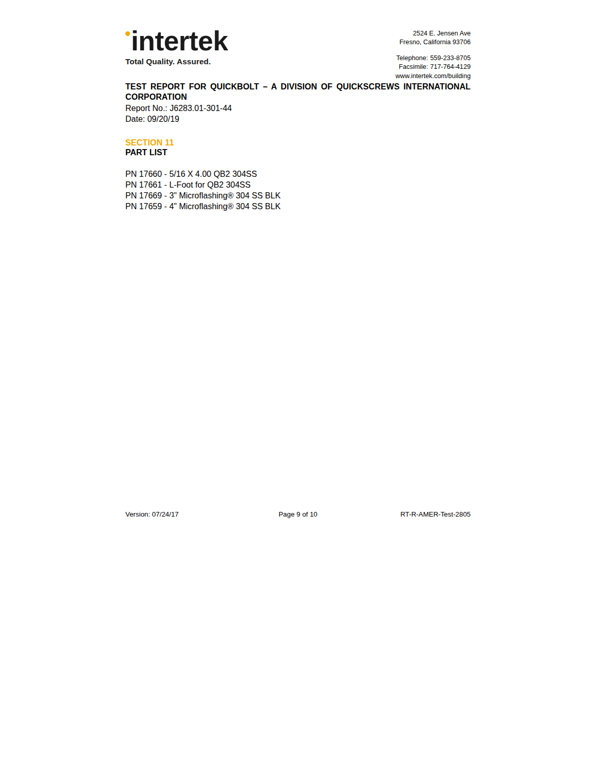intertek
Total Quality. Assured.
2524 E. Jensen Ave
Fresno, California 93706
Telephone: 559-233-8705
Facsimile: 717-764-4129
www.intertek.com/building
TEST REPORT FOR QUICKBOLT – A DIVISION OF QUICKSCREWS INTERNATIONAL CORPORATION
Report No.: J6283.01-301-44
Date: 09/20/19
SECTION 11
PART LIST
PN 17660 - 5/16 X 4.00 QB2 304SS
PN 17661 - L-Foot for QB2 304SS
PN 17669 - 3" Microflashing® 304 SS BLK
PN 17659 - 4" Microflashing® 304 SS BLK
Version: 07/24/17
Page 9 of 10
RT-R-AMER-Test-2805